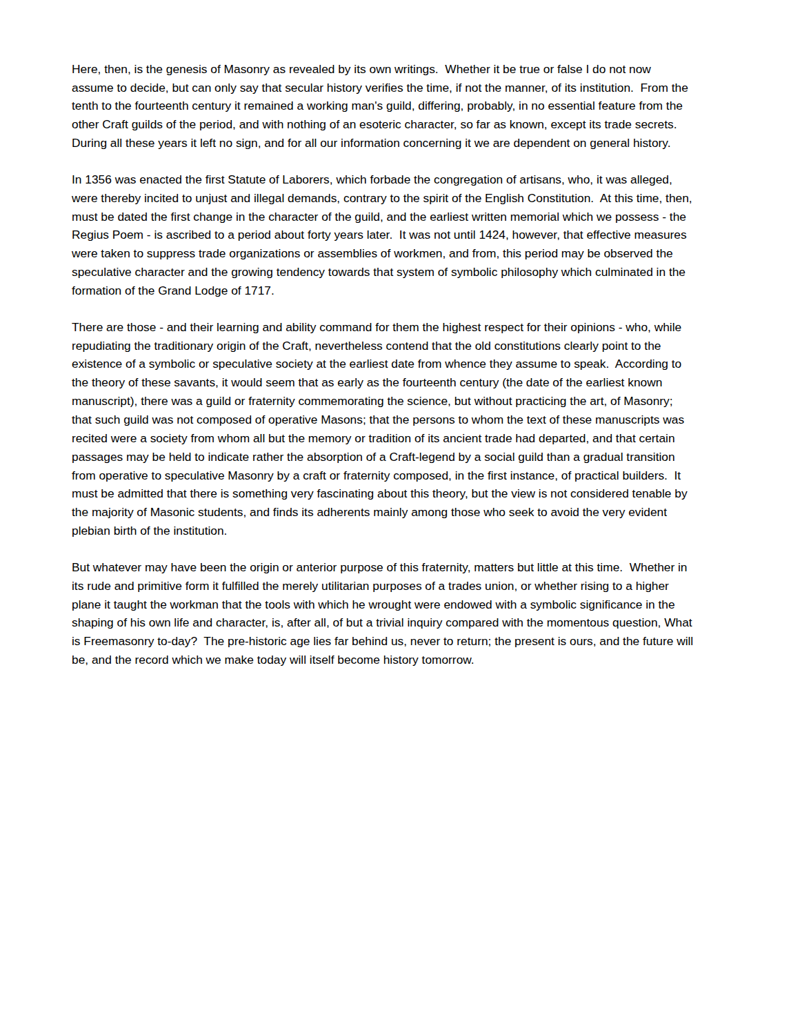Here, then, is the genesis of Masonry as revealed by its own writings. Whether it be true or false I do not now assume to decide, but can only say that secular history verifies the time, if not the manner, of its institution. From the tenth to the fourteenth century it remained a working man's guild, differing, probably, in no essential feature from the other Craft guilds of the period, and with nothing of an esoteric character, so far as known, except its trade secrets. During all these years it left no sign, and for all our information concerning it we are dependent on general history.
In 1356 was enacted the first Statute of Laborers, which forbade the congregation of artisans, who, it was alleged, were thereby incited to unjust and illegal demands, contrary to the spirit of the English Constitution. At this time, then, must be dated the first change in the character of the guild, and the earliest written memorial which we possess - the Regius Poem - is ascribed to a period about forty years later. It was not until 1424, however, that effective measures were taken to suppress trade organizations or assemblies of workmen, and from, this period may be observed the speculative character and the growing tendency towards that system of symbolic philosophy which culminated in the formation of the Grand Lodge of 1717.
There are those - and their learning and ability command for them the highest respect for their opinions - who, while repudiating the traditionary origin of the Craft, nevertheless contend that the old constitutions clearly point to the existence of a symbolic or speculative society at the earliest date from whence they assume to speak. According to the theory of these savants, it would seem that as early as the fourteenth century (the date of the earliest known manuscript), there was a guild or fraternity commemorating the science, but without practicing the art, of Masonry; that such guild was not composed of operative Masons; that the persons to whom the text of these manuscripts was recited were a society from whom all but the memory or tradition of its ancient trade had departed, and that certain passages may be held to indicate rather the absorption of a Craft-legend by a social guild than a gradual transition from operative to speculative Masonry by a craft or fraternity composed, in the first instance, of practical builders. It must be admitted that there is something very fascinating about this theory, but the view is not considered tenable by the majority of Masonic students, and finds its adherents mainly among those who seek to avoid the very evident plebian birth of the institution.
But whatever may have been the origin or anterior purpose of this fraternity, matters but little at this time. Whether in its rude and primitive form it fulfilled the merely utilitarian purposes of a trades union, or whether rising to a higher plane it taught the workman that the tools with which he wrought were endowed with a symbolic significance in the shaping of his own life and character, is, after all, of but a trivial inquiry compared with the momentous question, What is Freemasonry to-day? The pre-historic age lies far behind us, never to return; the present is ours, and the future will be, and the record which we make today will itself become history tomorrow.